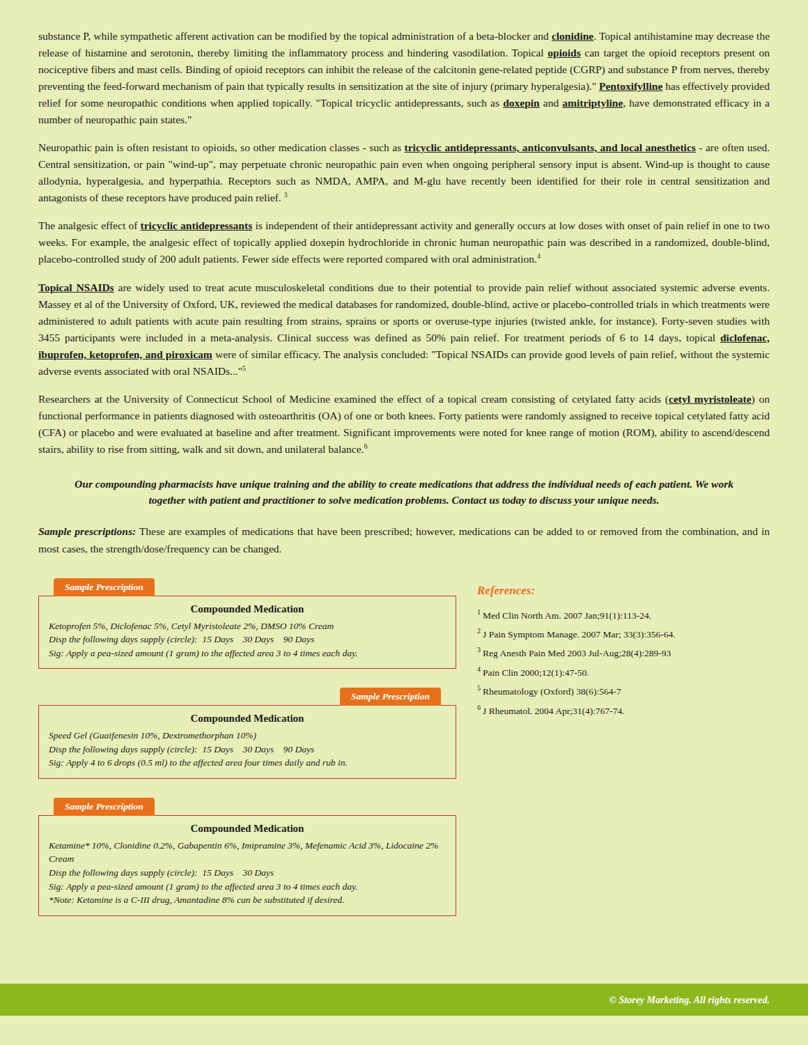substance P, while sympathetic afferent activation can be modified by the topical administration of a beta-blocker and clonidine. Topical antihistamine may decrease the release of histamine and serotonin, thereby limiting the inflammatory process and hindering vasodilation. Topical opioids can target the opioid receptors present on nociceptive fibers and mast cells. Binding of opioid receptors can inhibit the release of the calcitonin gene-related peptide (CGRP) and substance P from nerves, thereby preventing the feed-forward mechanism of pain that typically results in sensitization at the site of injury (primary hyperalgesia)." Pentoxifylline has effectively provided relief for some neuropathic conditions when applied topically. "Topical tricyclic antidepressants, such as doxepin and amitriptyline, have demonstrated efficacy in a number of neuropathic pain states."
Neuropathic pain is often resistant to opioids, so other medication classes - such as tricyclic antidepressants, anticonvulsants, and local anesthetics - are often used. Central sensitization, or pain "wind-up", may perpetuate chronic neuropathic pain even when ongoing peripheral sensory input is absent. Wind-up is thought to cause allodynia, hyperalgesia, and hyperpathia. Receptors such as NMDA, AMPA, and M-glu have recently been identified for their role in central sensitization and antagonists of these receptors have produced pain relief. 3
The analgesic effect of tricyclic antidepressants is independent of their antidepressant activity and generally occurs at low doses with onset of pain relief in one to two weeks. For example, the analgesic effect of topically applied doxepin hydrochloride in chronic human neuropathic pain was described in a randomized, double-blind, placebo-controlled study of 200 adult patients. Fewer side effects were reported compared with oral administration.4
Topical NSAIDs are widely used to treat acute musculoskeletal conditions due to their potential to provide pain relief without associated systemic adverse events. Massey et al of the University of Oxford, UK, reviewed the medical databases for randomized, double-blind, active or placebo-controlled trials in which treatments were administered to adult patients with acute pain resulting from strains, sprains or sports or overuse-type injuries (twisted ankle, for instance). Forty-seven studies with 3455 participants were included in a meta-analysis. Clinical success was defined as 50% pain relief. For treatment periods of 6 to 14 days, topical diclofenac, ibuprofen, ketoprofen, and piroxicam were of similar efficacy. The analysis concluded: "Topical NSAIDs can provide good levels of pain relief, without the systemic adverse events associated with oral NSAIDs..."5
Researchers at the University of Connecticut School of Medicine examined the effect of a topical cream consisting of cetylated fatty acids (cetyl myristoleate) on functional performance in patients diagnosed with osteoarthritis (OA) of one or both knees. Forty patients were randomly assigned to receive topical cetylated fatty acid (CFA) or placebo and were evaluated at baseline and after treatment. Significant improvements were noted for knee range of motion (ROM), ability to ascend/descend stairs, ability to rise from sitting, walk and sit down, and unilateral balance.6
Our compounding pharmacists have unique training and the ability to create medications that address the individual needs of each patient. We work together with patient and practitioner to solve medication problems. Contact us today to discuss your unique needs.
Sample prescriptions: These are examples of medications that have been prescribed; however, medications can be added to or removed from the combination, and in most cases, the strength/dose/frequency can be changed.
Sample Prescription
Compounded Medication
Ketoprofen 5%, Diclofenac 5%, Cetyl Myristoleate 2%, DMSO 10% Cream
Disp the following days supply (circle): 15 Days 30 Days 90 Days
Sig: Apply a pea-sized amount (1 gram) to the affected area 3 to 4 times each day.
Sample Prescription
Compounded Medication
Speed Gel (Guaifenesin 10%, Dextromethorphan 10%)
Disp the following days supply (circle): 15 Days 30 Days 90 Days
Sig: Apply 4 to 6 drops (0.5 ml) to the affected area four times daily and rub in.
Sample Prescription
Compounded Medication
Ketamine* 10%, Clonidine 0.2%, Gabapentin 6%, Imipramine 3%, Mefenamic Acid 3%, Lidocaine 2% Cream
Disp the following days supply (circle): 15 Days 30 Days
Sig: Apply a pea-sized amount (1 gram) to the affected area 3 to 4 times each day.
*Note: Ketamine is a C-III drug, Amantadine 8% can be substituted if desired.
References:
1 Med Clin North Am. 2007 Jan;91(1):113-24.
2 J Pain Symptom Manage. 2007 Mar; 33(3):356-64.
3 Reg Anesth Pain Med 2003 Jul-Aug;28(4):289-93
4 Pain Clin 2000;12(1):47-50.
5 Rheumatology (Oxford) 38(6):564-7
6 J Rheumatol. 2004 Apr;31(4):767-74.
© Storey Marketing. All rights reserved.